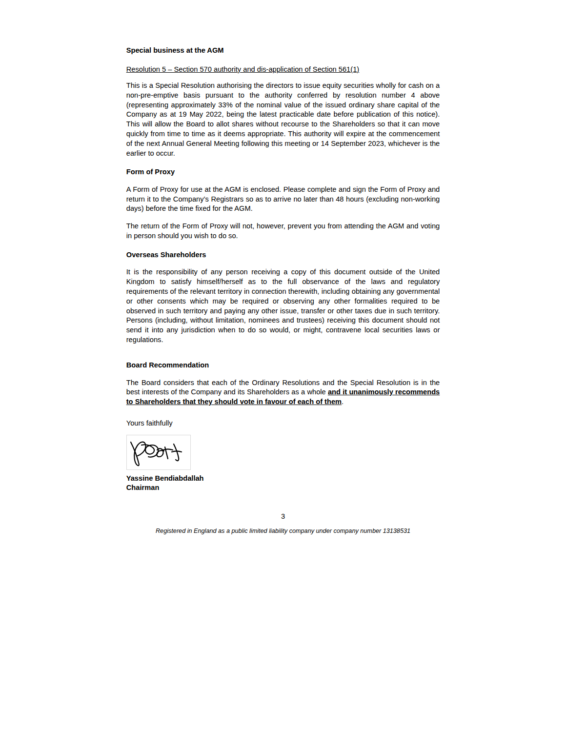Special business at the AGM
Resolution 5 – Section 570 authority and dis-application of Section 561(1)
This is a Special Resolution authorising the directors to issue equity securities wholly for cash on a non-pre-emptive basis pursuant to the authority conferred by resolution number 4 above (representing approximately 33% of the nominal value of the issued ordinary share capital of the Company as at 19 May 2022, being the latest practicable date before publication of this notice). This will allow the Board to allot shares without recourse to the Shareholders so that it can move quickly from time to time as it deems appropriate. This authority will expire at the commencement of the next Annual General Meeting following this meeting or 14 September 2023, whichever is the earlier to occur.
Form of Proxy
A Form of Proxy for use at the AGM is enclosed. Please complete and sign the Form of Proxy and return it to the Company’s Registrars so as to arrive no later than 48 hours (excluding non-working days) before the time fixed for the AGM.
The return of the Form of Proxy will not, however, prevent you from attending the AGM and voting in person should you wish to do so.
Overseas Shareholders
It is the responsibility of any person receiving a copy of this document outside of the United Kingdom to satisfy himself/herself as to the full observance of the laws and regulatory requirements of the relevant territory in connection therewith, including obtaining any governmental or other consents which may be required or observing any other formalities required to be observed in such territory and paying any other issue, transfer or other taxes due in such territory. Persons (including, without limitation, nominees and trustees) receiving this document should not send it into any jurisdiction when to do so would, or might, contravene local securities laws or regulations.
Board Recommendation
The Board considers that each of the Ordinary Resolutions and the Special Resolution is in the best interests of the Company and its Shareholders as a whole and it unanimously recommends to Shareholders that they should vote in favour of each of them.
Yours faithfully
Yassine Bendiabdallah
Chairman
3
Registered in England as a public limited liability company under company number 13138531